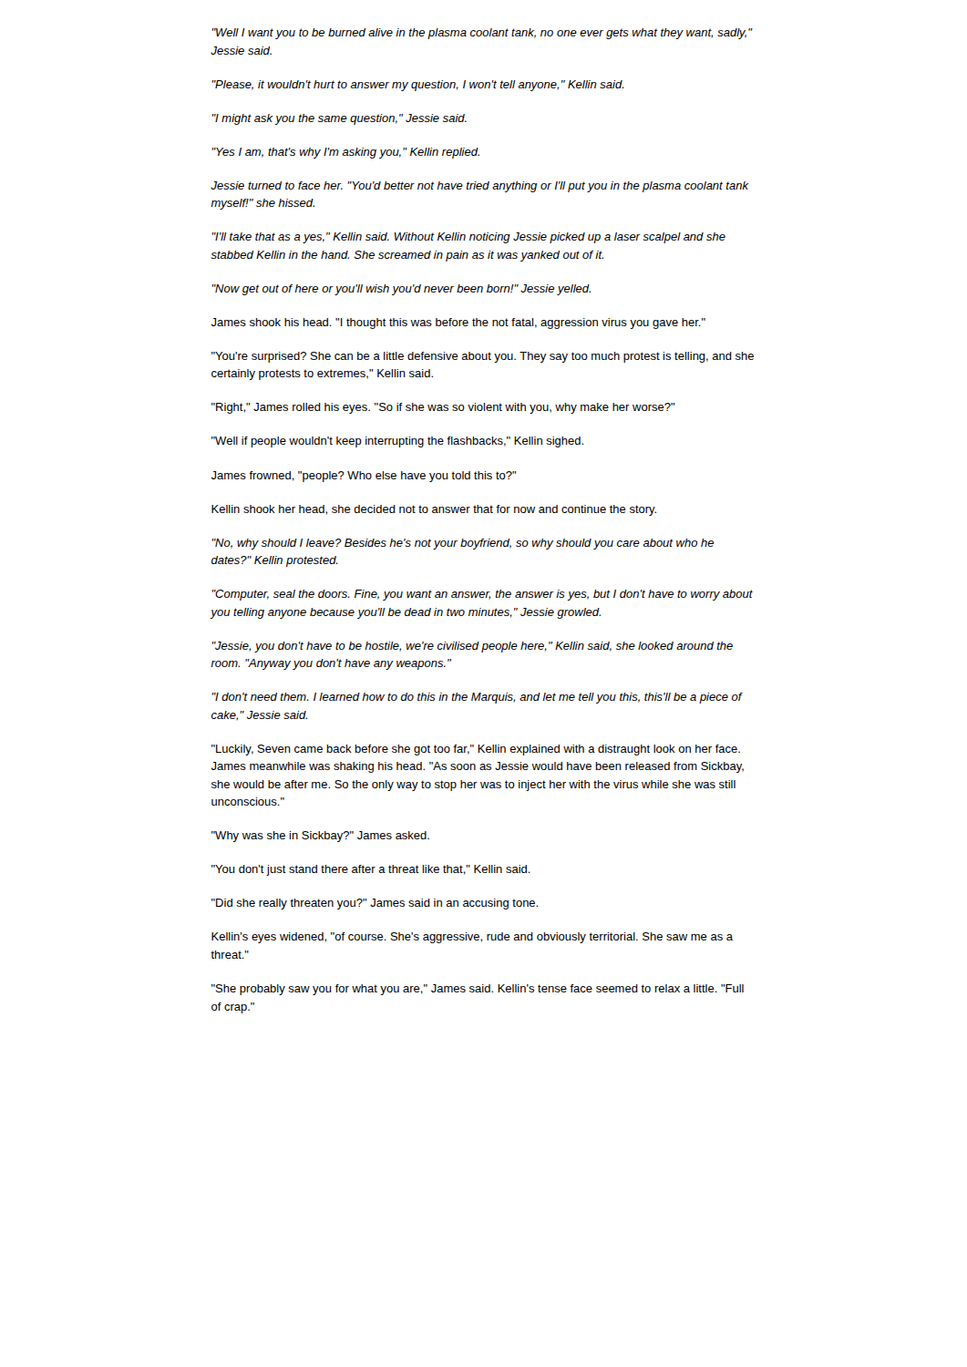"Well I want you to be burned alive in the plasma coolant tank, no one ever gets what they want, sadly," Jessie said.
"Please, it wouldn't hurt to answer my question, I won't tell anyone," Kellin said.
"I might ask you the same question," Jessie said.
"Yes I am, that's why I'm asking you," Kellin replied.
Jessie turned to face her. "You'd better not have tried anything or I'll put you in the plasma coolant tank myself!" she hissed.
"I'll take that as a yes," Kellin said. Without Kellin noticing Jessie picked up a laser scalpel and she stabbed Kellin in the hand. She screamed in pain as it was yanked out of it.
"Now get out of here or you'll wish you'd never been born!" Jessie yelled.
James shook his head. "I thought this was before the not fatal, aggression virus you gave her."
"You're surprised? She can be a little defensive about you. They say too much protest is telling, and she certainly protests to extremes," Kellin said.
"Right," James rolled his eyes. "So if she was so violent with you, why make her worse?"
"Well if people wouldn't keep interrupting the flashbacks," Kellin sighed.
James frowned, "people? Who else have you told this to?"
Kellin shook her head, she decided not to answer that for now and continue the story.
"No, why should I leave? Besides he's not your boyfriend, so why should you care about who he dates?" Kellin protested.
"Computer, seal the doors. Fine, you want an answer, the answer is yes, but I don't have to worry about you telling anyone because you'll be dead in two minutes," Jessie growled.
"Jessie, you don't have to be hostile, we're civilised people here," Kellin said, she looked around the room. "Anyway you don't have any weapons."
"I don't need them. I learned how to do this in the Marquis, and let me tell you this, this'll be a piece of cake," Jessie said.
"Luckily, Seven came back before she got too far," Kellin explained with a distraught look on her face. James meanwhile was shaking his head. "As soon as Jessie would have been released from Sickbay, she would be after me. So the only way to stop her was to inject her with the virus while she was still unconscious."
"Why was she in Sickbay?" James asked.
"You don't just stand there after a threat like that," Kellin said.
"Did she really threaten you?" James said in an accusing tone.
Kellin's eyes widened, "of course. She's aggressive, rude and obviously territorial. She saw me as a threat."
"She probably saw you for what you are," James said. Kellin's tense face seemed to relax a little. "Full of crap."